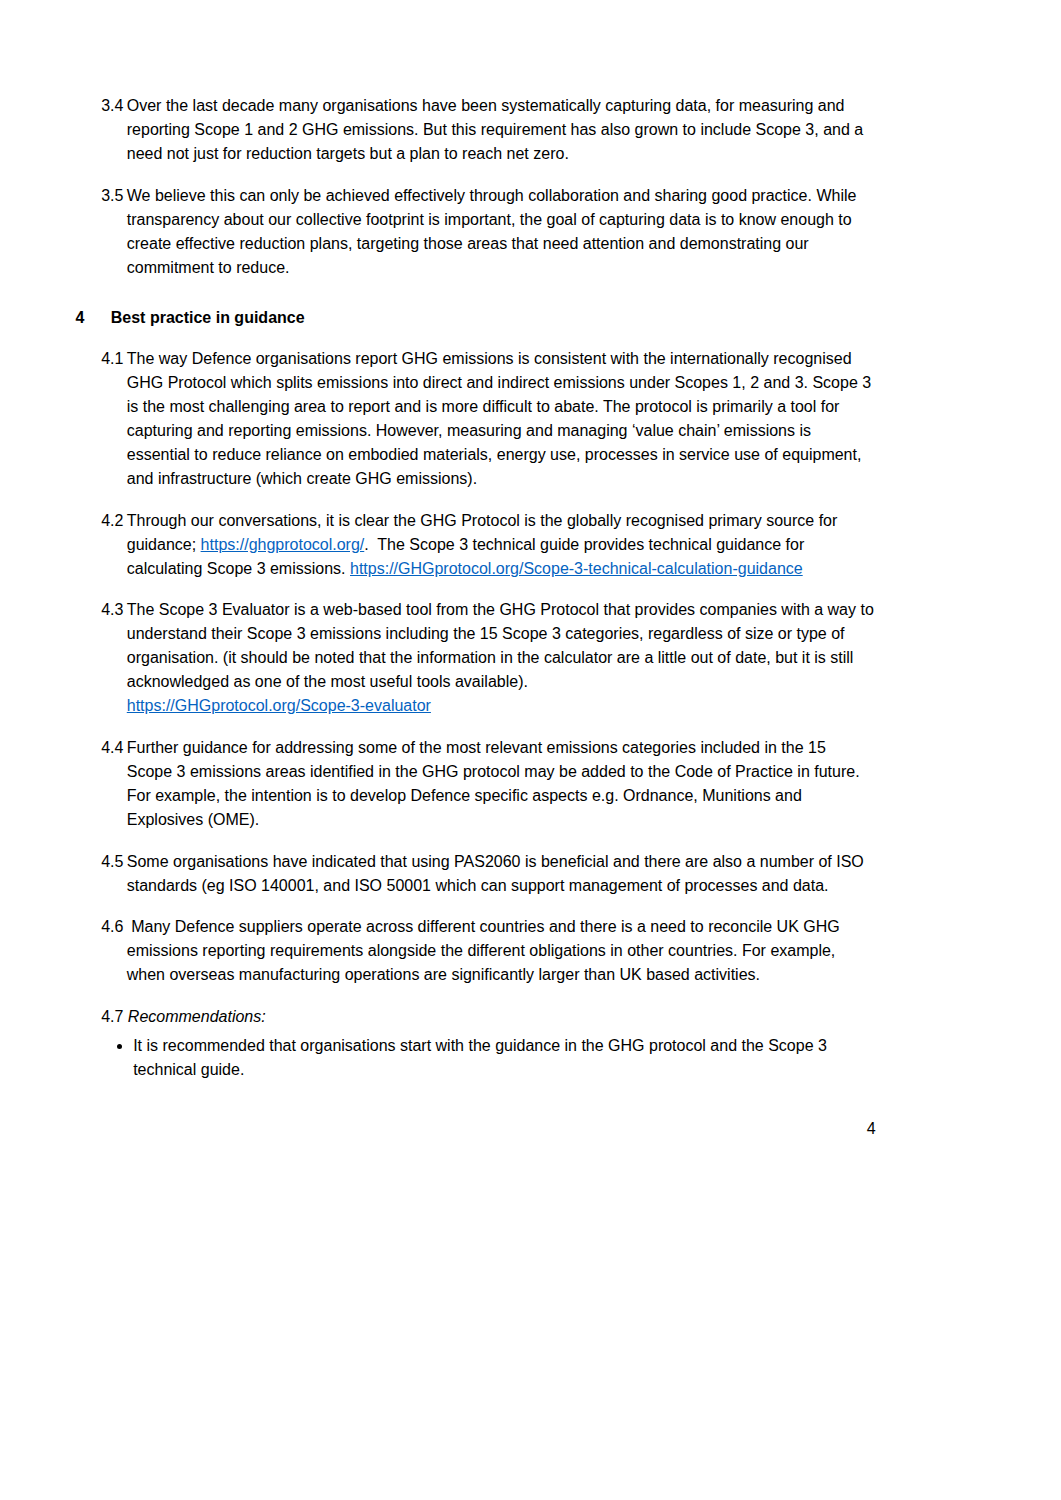3.4
Over the last decade many organisations have been systematically capturing data, for measuring and reporting Scope 1 and 2 GHG emissions. But this requirement has also grown to include Scope 3, and a need not just for reduction targets but a plan to reach net zero.
3.5
We believe this can only be achieved effectively through collaboration and sharing good practice. While transparency about our collective footprint is important, the goal of capturing data is to know enough to create effective reduction plans, targeting those areas that need attention and demonstrating our commitment to reduce.
4 Best practice in guidance
4.1
The way Defence organisations report GHG emissions is consistent with the internationally recognised GHG Protocol which splits emissions into direct and indirect emissions under Scopes 1, 2 and 3. Scope 3 is the most challenging area to report and is more difficult to abate. The protocol is primarily a tool for capturing and reporting emissions. However, measuring and managing ‘value chain’ emissions is essential to reduce reliance on embodied materials, energy use, processes in service use of equipment, and infrastructure (which create GHG emissions).
4.2
Through our conversations, it is clear the GHG Protocol is the globally recognised primary source for guidance; https://ghgprotocol.org/. The Scope 3 technical guide provides technical guidance for calculating Scope 3 emissions. https://GHGprotocol.org/Scope-3-technical-calculation-guidance
4.3
The Scope 3 Evaluator is a web-based tool from the GHG Protocol that provides companies with a way to understand their Scope 3 emissions including the 15 Scope 3 categories, regardless of size or type of organisation. (it should be noted that the information in the calculator are a little out of date, but it is still acknowledged as one of the most useful tools available).
https://GHGprotocol.org/Scope-3-evaluator
4.4
Further guidance for addressing some of the most relevant emissions categories included in the 15 Scope 3 emissions areas identified in the GHG protocol may be added to the Code of Practice in future. For example, the intention is to develop Defence specific aspects e.g. Ordnance, Munitions and Explosives (OME).
4.5
Some organisations have indicated that using PAS2060 is beneficial and there are also a number of ISO standards (eg ISO 140001, and ISO 50001 which can support management of processes and data.
4.6
Many Defence suppliers operate across different countries and there is a need to reconcile UK GHG emissions reporting requirements alongside the different obligations in other countries. For example, when overseas manufacturing operations are significantly larger than UK based activities.
4.7 Recommendations:
It is recommended that organisations start with the guidance in the GHG protocol and the Scope 3 technical guide.
4